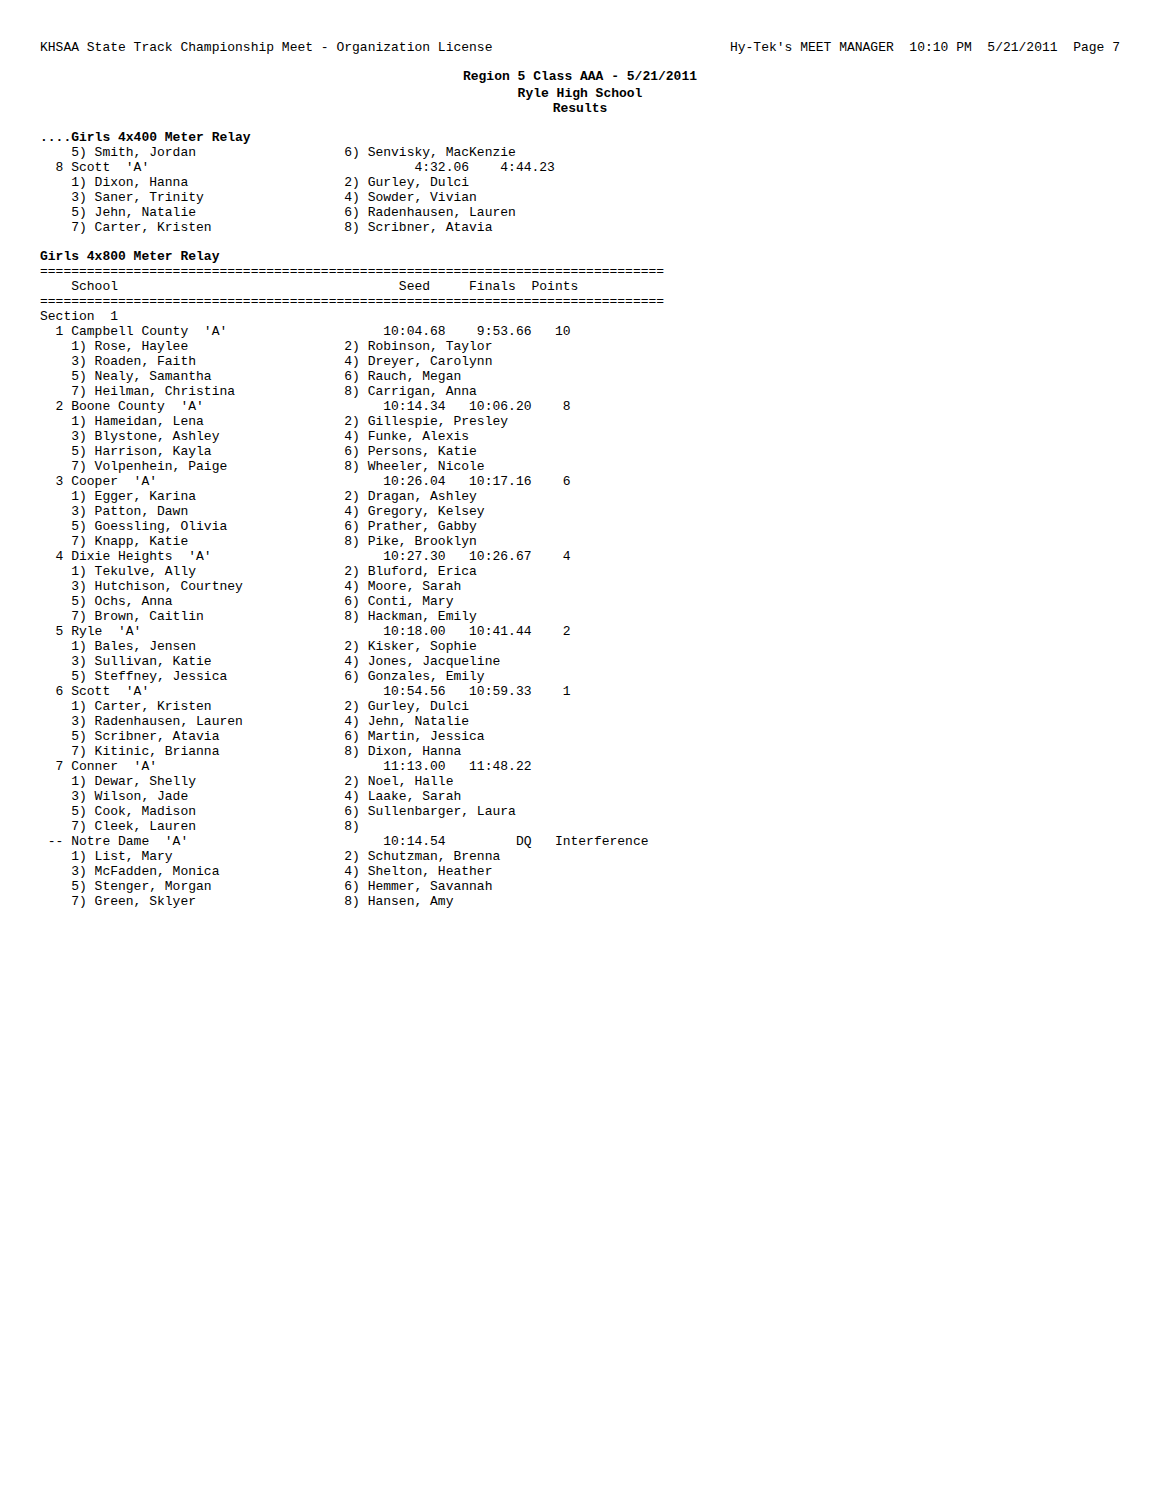KHSAA State Track Championship Meet - Organization License Hy-Tek's MEET MANAGER 10:10 PM 5/21/2011 Page 7
Region 5 Class AAA - 5/21/2011
Ryle High School
Results
....Girls 4x400 Meter Relay
    5) Smith, Jordan                   6) Senvisky, MacKenzie
  8 Scott  'A'                                  4:32.06    4:44.23
    1) Dixon, Hanna                    2) Gurley, Dulci
    3) Saner, Trinity                  4) Sowder, Vivian
    5) Jehn, Natalie                   6) Radenhausen, Lauren
    7) Carter, Kristen                 8) Scribner, Atavia
Girls 4x800 Meter Relay
================================================================================
    School                                    Seed     Finals  Points
================================================================================
Section  1
  1 Campbell County  'A'                    10:04.68    9:53.66   10
    1) Rose, Haylee                    2) Robinson, Taylor
    3) Roaden, Faith                   4) Dreyer, Carolynn
    5) Nealy, Samantha                 6) Rauch, Megan
    7) Heilman, Christina              8) Carrigan, Anna
  2 Boone County  'A'                       10:14.34   10:06.20    8
    1) Hameidan, Lena                  2) Gillespie, Presley
    3) Blystone, Ashley                4) Funke, Alexis
    5) Harrison, Kayla                 6) Persons, Katie
    7) Volpenhein, Paige               8) Wheeler, Nicole
  3 Cooper  'A'                             10:26.04   10:17.16    6
    1) Egger, Karina                   2) Dragan, Ashley
    3) Patton, Dawn                    4) Gregory, Kelsey
    5) Goessling, Olivia               6) Prather, Gabby
    7) Knapp, Katie                    8) Pike, Brooklyn
  4 Dixie Heights  'A'                      10:27.30   10:26.67    4
    1) Tekulve, Ally                   2) Bluford, Erica
    3) Hutchison, Courtney             4) Moore, Sarah
    5) Ochs, Anna                      6) Conti, Mary
    7) Brown, Caitlin                  8) Hackman, Emily
  5 Ryle  'A'                               10:18.00   10:41.44    2
    1) Bales, Jensen                   2) Kisker, Sophie
    3) Sullivan, Katie                 4) Jones, Jacqueline
    5) Steffney, Jessica               6) Gonzales, Emily
  6 Scott  'A'                              10:54.56   10:59.33    1
    1) Carter, Kristen                 2) Gurley, Dulci
    3) Radenhausen, Lauren             4) Jehn, Natalie
    5) Scribner, Atavia                6) Martin, Jessica
    7) Kitinic, Brianna                8) Dixon, Hanna
  7 Conner  'A'                             11:13.00   11:48.22
    1) Dewar, Shelly                   2) Noel, Halle
    3) Wilson, Jade                    4) Laake, Sarah
    5) Cook, Madison                   6) Sullenbarger, Laura
    7) Cleek, Lauren                   8)
 -- Notre Dame  'A'                         10:14.54         DQ   Interference
    1) List, Mary                      2) Schutzman, Brenna
    3) McFadden, Monica                4) Shelton, Heather
    5) Stenger, Morgan                 6) Hemmer, Savannah
    7) Green, Sklyer                   8) Hansen, Amy